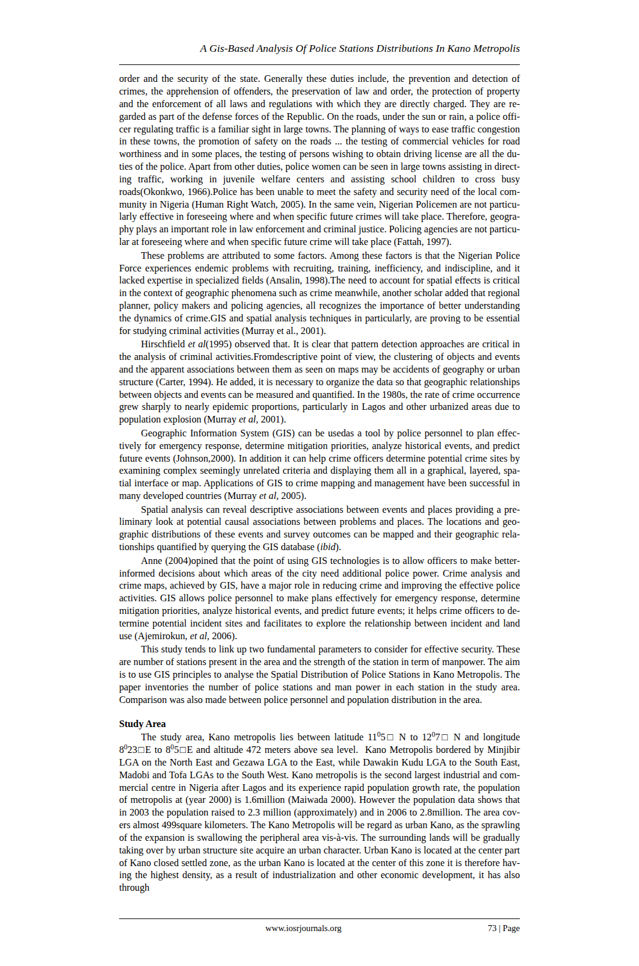A Gis-Based Analysis Of Police Stations Distributions In Kano Metropolis
order and the security of the state. Generally these duties include, the prevention and detection of crimes, the apprehension of offenders, the preservation of law and order, the protection of property and the enforcement of all laws and regulations with which they are directly charged. They are regarded as part of the defense forces of the Republic. On the roads, under the sun or rain, a police officer regulating traffic is a familiar sight in large towns. The planning of ways to ease traffic congestion in these towns, the promotion of safety on the roads ... the testing of commercial vehicles for road worthiness and in some places, the testing of persons wishing to obtain driving license are all the duties of the police. Apart from other duties, police women can be seen in large towns assisting in directing traffic, working in juvenile welfare centers and assisting school children to cross busy roads(Okonkwo, 1966).Police has been unable to meet the safety and security need of the local community in Nigeria (Human Right Watch, 2005). In the same vein, Nigerian Policemen are not particularly effective in foreseeing where and when specific future crimes will take place. Therefore, geography plays an important role in law enforcement and criminal justice. Policing agencies are not particular at foreseeing where and when specific future crime will take place (Fattah, 1997).
These problems are attributed to some factors. Among these factors is that the Nigerian Police Force experiences endemic problems with recruiting, training, inefficiency, and indiscipline, and it lacked expertise in specialized fields (Ansalin, 1998).The need to account for spatial effects is critical in the context of geographic phenomena such as crime meanwhile, another scholar added that regional planner, policy makers and policing agencies, all recognizes the importance of better understanding the dynamics of crime.GIS and spatial analysis techniques in particularly, are proving to be essential for studying criminal activities (Murray et al., 2001).
Hirschfield et al(1995) observed that. It is clear that pattern detection approaches are critical in the analysis of criminal activities.Fromdescriptive point of view, the clustering of objects and events and the apparent associations between them as seen on maps may be accidents of geography or urban structure (Carter, 1994). He added, it is necessary to organize the data so that geographic relationships between objects and events can be measured and quantified. In the 1980s, the rate of crime occurrence grew sharply to nearly epidemic proportions, particularly in Lagos and other urbanized areas due to population explosion (Murray et al, 2001).
Geographic Information System (GIS) can be usedas a tool by police personnel to plan effectively for emergency response, determine mitigation priorities, analyze historical events, and predict future events (Johnson,2000). In addition it can help crime officers determine potential crime sites by examining complex seemingly unrelated criteria and displaying them all in a graphical, layered, spatial interface or map. Applications of GIS to crime mapping and management have been successful in many developed countries (Murray et al, 2005).
Spatial analysis can reveal descriptive associations between events and places providing a preliminary look at potential causal associations between problems and places. The locations and geographic distributions of these events and survey outcomes can be mapped and their geographic relationships quantified by querying the GIS database (ibid).
Anne (2004)opined that the point of using GIS technologies is to allow officers to make better-informed decisions about which areas of the city need additional police power. Crime analysis and crime maps, achieved by GIS, have a major role in reducing crime and improving the effective police activities. GIS allows police personnel to make plans effectively for emergency response, determine mitigation priorities, analyze historical events, and predict future events; it helps crime officers to determine potential incident sites and facilitates to explore the relationship between incident and land use (Ajemirokun, et al, 2006).
This study tends to link up two fundamental parameters to consider for effective security. These are number of stations present in the area and the strength of the station in term of manpower. The aim is to use GIS principles to analyse the Spatial Distribution of Police Stations in Kano Metropolis. The paper inventories the number of police stations and man power in each station in the study area. Comparison was also made between police personnel and population distribution in the area.
Study Area
The study area, Kano metropolis lies between latitude 1105□ N to 1207□ N and longitude 8023□E to 805□E and altitude 472 meters above sea level. Kano Metropolis bordered by Minjibir LGA on the North East and Gezawa LGA to the East, while Dawakin Kudu LGA to the South East, Madobi and Tofa LGAs to the South West. Kano metropolis is the second largest industrial and commercial centre in Nigeria after Lagos and its experience rapid population growth rate, the population of metropolis at (year 2000) is 1.6million (Maiwada 2000). However the population data shows that in 2003 the population raised to 2.3 million (approximately) and in 2006 to 2.8million. The area covers almost 499square kilometers. The Kano Metropolis will be regard as urban Kano, as the sprawling of the expansion is swallowing the peripheral area vis-à-vis. The surrounding lands will be gradually taking over by urban structure site acquire an urban character. Urban Kano is located at the center part of Kano closed settled zone, as the urban Kano is located at the center of this zone it is therefore having the highest density, as a result of industrialization and other economic development, it has also through
www.iosrjournals.org 73 | Page